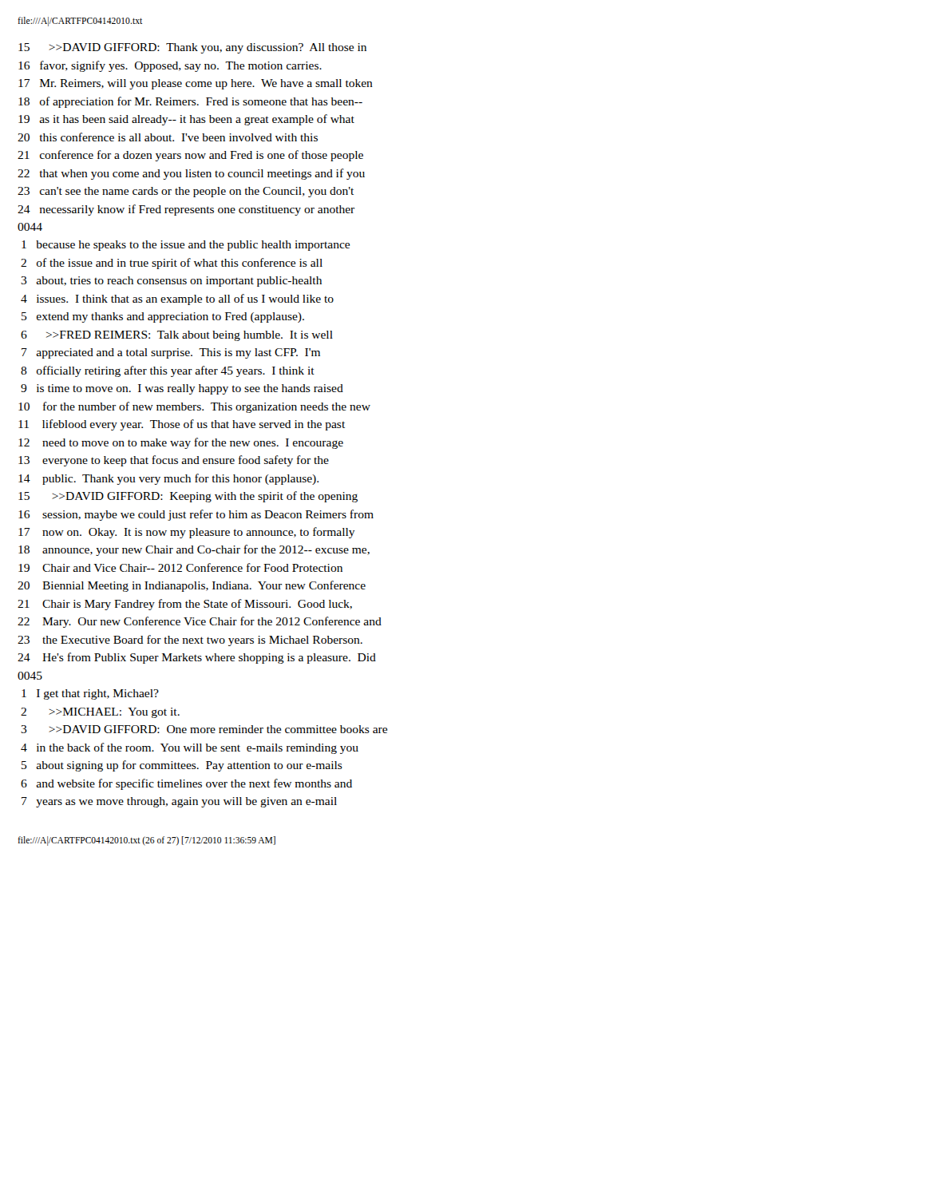file:///A|/CARTFPC04142010.txt
15      >>DAVID GIFFORD:  Thank you, any discussion?  All those in
16   favor, signify yes.  Opposed, say no.  The motion carries.
17   Mr. Reimers, will you please come up here.  We have a small token
18   of appreciation for Mr. Reimers.  Fred is someone that has been--
19   as it has been said already-- it has been a great example of what
20   this conference is all about.  I've been involved with this
21   conference for a dozen years now and Fred is one of those people
22   that when you come and you listen to council meetings and if you
23   can't see the name cards or the people on the Council, you don't
24   necessarily know if Fred represents one constituency or another
0044
 1   because he speaks to the issue and the public health importance
 2   of the issue and in true spirit of what this conference is all
 3   about, tries to reach consensus on important public-health
 4   issues.  I think that as an example to all of us I would like to
 5   extend my thanks and appreciation to Fred (applause).
 6      >>FRED REIMERS:  Talk about being humble.  It is well
 7   appreciated and a total surprise.  This is my last CFP.  I'm
 8   officially retiring after this year after 45 years.  I think it
 9   is time to move on.  I was really happy to see the hands raised
10    for the number of new members.  This organization needs the new
11    lifeblood every year.  Those of us that have served in the past
12    need to move on to make way for the new ones.  I encourage
13    everyone to keep that focus and ensure food safety for the
14    public.  Thank you very much for this honor (applause).
15       >>DAVID GIFFORD:  Keeping with the spirit of the opening
16    session, maybe we could just refer to him as Deacon Reimers from
17    now on.  Okay.  It is now my pleasure to announce, to formally
18    announce, your new Chair and Co-chair for the 2012-- excuse me,
19    Chair and Vice Chair-- 2012 Conference for Food Protection
20    Biennial Meeting in Indianapolis, Indiana.  Your new Conference
21    Chair is Mary Fandrey from the State of Missouri.  Good luck,
22    Mary.  Our new Conference Vice Chair for the 2012 Conference and
23    the Executive Board for the next two years is Michael Roberson.
24    He's from Publix Super Markets where shopping is a pleasure.  Did
0045
 1   I get that right, Michael?
 2       >>MICHAEL:  You got it.
 3       >>DAVID GIFFORD:  One more reminder the committee books are
 4   in the back of the room.  You will be sent  e-mails reminding you
 5   about signing up for committees.  Pay attention to our e-mails
 6   and website for specific timelines over the next few months and
 7   years as we move through, again you will be given an e-mail
file:///A|/CARTFPC04142010.txt (26 of 27) [7/12/2010 11:36:59 AM]